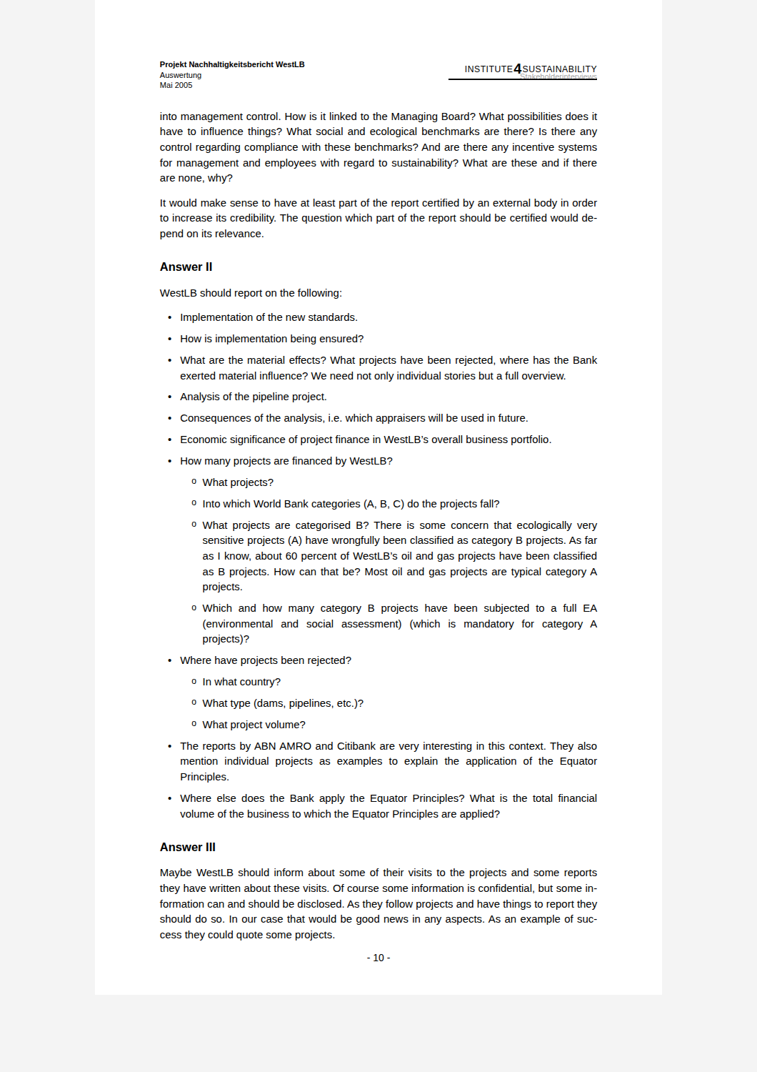Projekt Nachhaltigkeitsbericht WestLB
Auswertung
Mai 2005
Institute 4 Sustainability
Stakeholderinterviews
into management control. How is it linked to the Managing Board? What possibilities does it have to influence things? What social and ecological benchmarks are there? Is there any control regarding compliance with these benchmarks? And are there any incentive systems for management and employees with regard to sustainability? What are these and if there are none, why?
It would make sense to have at least part of the report certified by an external body in order to increase its credibility. The question which part of the report should be certified would depend on its relevance.
Answer II
WestLB should report on the following:
Implementation of the new standards.
How is implementation being ensured?
What are the material effects? What projects have been rejected, where has the Bank exerted material influence? We need not only individual stories but a full overview.
Analysis of the pipeline project.
Consequences of the analysis, i.e. which appraisers will be used in future.
Economic significance of project finance in WestLB’s overall business portfolio.
How many projects are financed by WestLB?
What projects?
Into which World Bank categories (A, B, C) do the projects fall?
What projects are categorised B? There is some concern that ecologically very sensitive projects (A) have wrongfully been classified as category B projects. As far as I know, about 60 percent of WestLB’s oil and gas projects have been classified as B projects. How can that be? Most oil and gas projects are typical category A projects.
Which and how many category B projects have been subjected to a full EA (environmental and social assessment) (which is mandatory for category A projects)?
Where have projects been rejected?
In what country?
What type (dams, pipelines, etc.)?
What project volume?
The reports by ABN AMRO and Citibank are very interesting in this context. They also mention individual projects as examples to explain the application of the Equator Principles.
Where else does the Bank apply the Equator Principles? What is the total financial volume of the business to which the Equator Principles are applied?
Answer III
Maybe WestLB should inform about some of their visits to the projects and some reports they have written about these visits. Of course some information is confidential, but some information can and should be disclosed. As they follow projects and have things to report they should do so. In our case that would be good news in any aspects. As an example of success they could quote some projects.
- 10 -